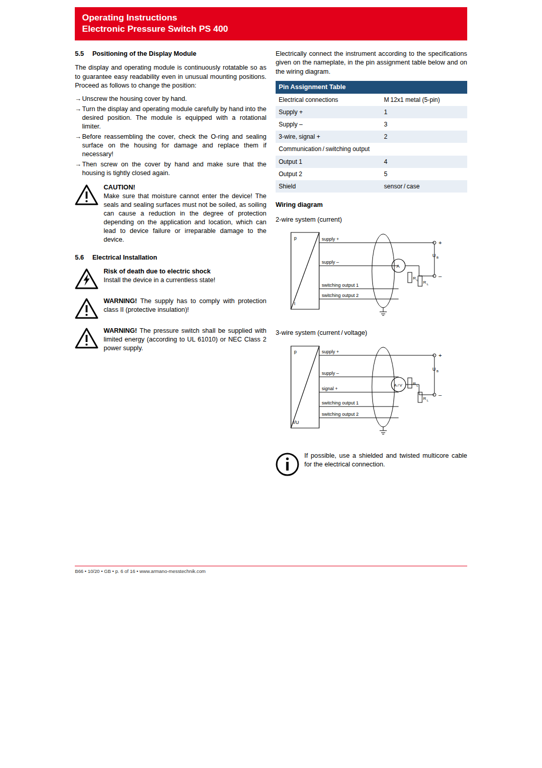Operating Instructions
Electronic Pressure Switch PS 400
5.5 Positioning of the Display Module
The display and operating module is continuously rotatable so as to guarantee easy readability even in unusual mounting positions. Proceed as follows to change the position:
Unscrew the housing cover by hand.
Turn the display and operating module carefully by hand into the desired position. The module is equipped with a rotational limiter.
Before reassembling the cover, check the O-ring and sealing surface on the housing for damage and replace them if necessary!
Then screw on the cover by hand and make sure that the housing is tightly closed again.
CAUTION!
Make sure that moisture cannot enter the device! The seals and sealing surfaces must not be soiled, as soiling can cause a reduction in the degree of protection depending on the application and location, which can lead to device failure or irreparable damage to the device.
5.6 Electrical Installation
Risk of death due to electric shock
Install the device in a currentless state!
WARNING! The supply has to comply with protection class II (protective insulation)!
WARNING! The pressure switch shall be supplied with limited energy (according to UL 61010) or NEC Class 2 power supply.
Electrically connect the instrument according to the specifications given on the nameplate, in the pin assignment table below and on the wiring diagram.
Pin Assignment Table
| Electrical connections | M 12x1 metal (5-pin) |
| Supply + | 1 |
| Supply – | 3 |
| 3-wire, signal + | 2 |
| Communication / switching output |
| Output 1 | 4 |
| Output 2 | 5 |
| Shield | sensor / case |
Wiring diagram
2-wire system (current)
p I supply + supply – switching output 1 switching output 2 A R L R L + – U B
3-wire system (current / voltage)
p I/U supply + supply – signal + switching output 1 switching output 2 A / V R L R L + – U B
If possible, use a shielded and twisted multicore cable for the electrical connection.
B66 • 10/20 • GB • p. 6 of 16 • www.armano-messtechnik.com